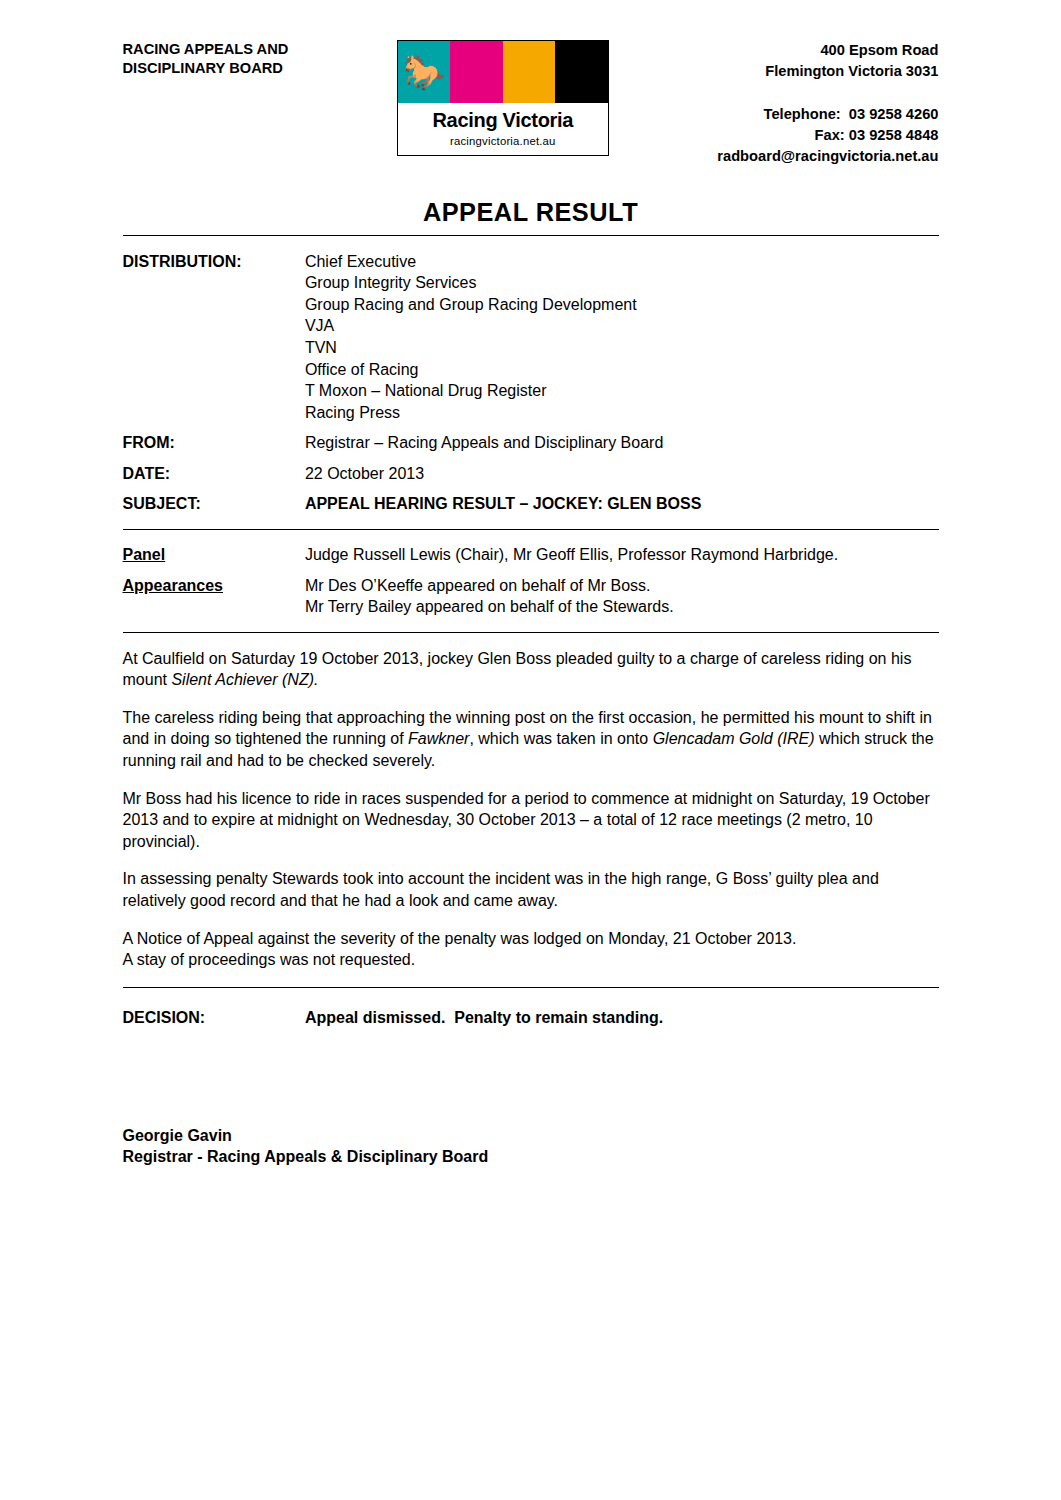RACING APPEALS AND
DISCIPLINARY BOARD
🐎
Racing Victoria
racingvictoria.net.au
400 Epsom Road
Flemington Victoria 3031
Telephone: 03 9258 4260
Fax: 03 9258 4848
radboard@racingvictoria.net.au
APPEAL RESULT
| DISTRIBUTION: | Chief Executive Group Integrity Services Group Racing and Group Racing Development VJA TVN Office of Racing T Moxon – National Drug Register Racing Press |
| FROM: | Registrar – Racing Appeals and Disciplinary Board |
| DATE: | 22 October 2013 |
| SUBJECT: | APPEAL HEARING RESULT – JOCKEY: GLEN BOSS |
| Panel | Judge Russell Lewis (Chair), Mr Geoff Ellis, Professor Raymond Harbridge. |
| Appearances | Mr Des O’Keeffe appeared on behalf of Mr Boss. Mr Terry Bailey appeared on behalf of the Stewards. |
At Caulfield on Saturday 19 October 2013, jockey Glen Boss pleaded guilty to a charge of careless riding on his mount Silent Achiever (NZ).
The careless riding being that approaching the winning post on the first occasion, he permitted his mount to shift in and in doing so tightened the running of Fawkner, which was taken in onto Glencadam Gold (IRE) which struck the running rail and had to be checked severely.
Mr Boss had his licence to ride in races suspended for a period to commence at midnight on Saturday, 19 October 2013 and to expire at midnight on Wednesday, 30 October 2013 – a total of 12 race meetings (2 metro, 10 provincial).
In assessing penalty Stewards took into account the incident was in the high range, G Boss’ guilty plea and relatively good record and that he had a look and came away.
A Notice of Appeal against the severity of the penalty was lodged on Monday, 21 October 2013.
A stay of proceedings was not requested.
DECISION: Appeal dismissed. Penalty to remain standing.
Georgie Gavin
Registrar - Racing Appeals & Disciplinary Board